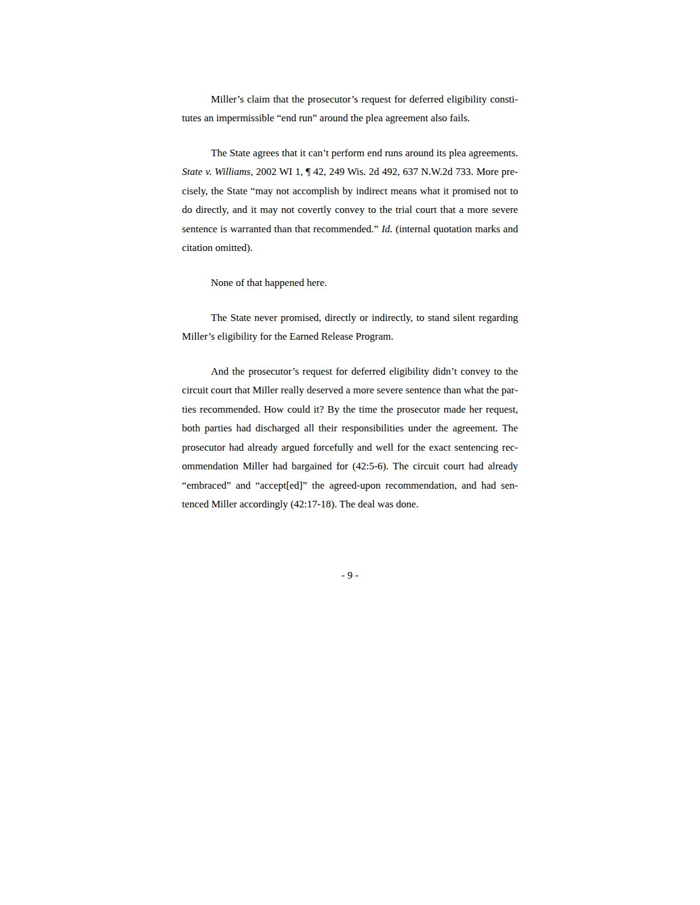Miller’s claim that the prosecutor’s request for deferred eligibility constitutes an impermissible “end run” around the plea agreement also fails.
The State agrees that it can’t perform end runs around its plea agreements. State v. Williams, 2002 WI 1, ¶ 42, 249 Wis. 2d 492, 637 N.W.2d 733. More precisely, the State “may not accomplish by indirect means what it promised not to do directly, and it may not covertly convey to the trial court that a more severe sentence is warranted than that recommended.” Id. (internal quotation marks and citation omitted).
None of that happened here.
The State never promised, directly or indirectly, to stand silent regarding Miller’s eligibility for the Earned Release Program.
And the prosecutor’s request for deferred eligibility didn’t convey to the circuit court that Miller really deserved a more severe sentence than what the parties recommended. How could it? By the time the prosecutor made her request, both parties had discharged all their responsibilities under the agreement. The prosecutor had already argued forcefully and well for the exact sentencing recommendation Miller had bargained for (42:5-6). The circuit court had already “embraced” and “accept[ed]” the agreed-upon recommendation, and had sentenced Miller accordingly (42:17-18). The deal was done.
- 9 -